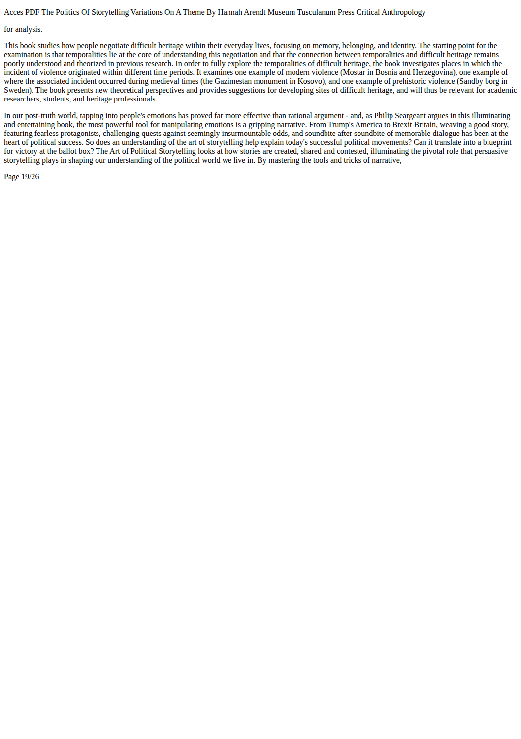Acces PDF The Politics Of Storytelling Variations On A Theme By Hannah Arendt Museum Tusculanum Press Critical Anthropology
for analysis.
This book studies how people negotiate difficult heritage within their everyday lives, focusing on memory, belonging, and identity. The starting point for the examination is that temporalities lie at the core of understanding this negotiation and that the connection between temporalities and difficult heritage remains poorly understood and theorized in previous research. In order to fully explore the temporalities of difficult heritage, the book investigates places in which the incident of violence originated within different time periods. It examines one example of modern violence (Mostar in Bosnia and Herzegovina), one example of where the associated incident occurred during medieval times (the Gazimestan monument in Kosovo), and one example of prehistoric violence (Sandby borg in Sweden). The book presents new theoretical perspectives and provides suggestions for developing sites of difficult heritage, and will thus be relevant for academic researchers, students, and heritage professionals.
In our post-truth world, tapping into people's emotions has proved far more effective than rational argument - and, as Philip Seargeant argues in this illuminating and entertaining book, the most powerful tool for manipulating emotions is a gripping narrative. From Trump's America to Brexit Britain, weaving a good story, featuring fearless protagonists, challenging quests against seemingly insurmountable odds, and soundbite after soundbite of memorable dialogue has been at the heart of political success. So does an understanding of the art of storytelling help explain today's successful political movements? Can it translate into a blueprint for victory at the ballot box? The Art of Political Storytelling looks at how stories are created, shared and contested, illuminating the pivotal role that persuasive storytelling plays in shaping our understanding of the political world we live in. By mastering the tools and tricks of narrative,
Page 19/26